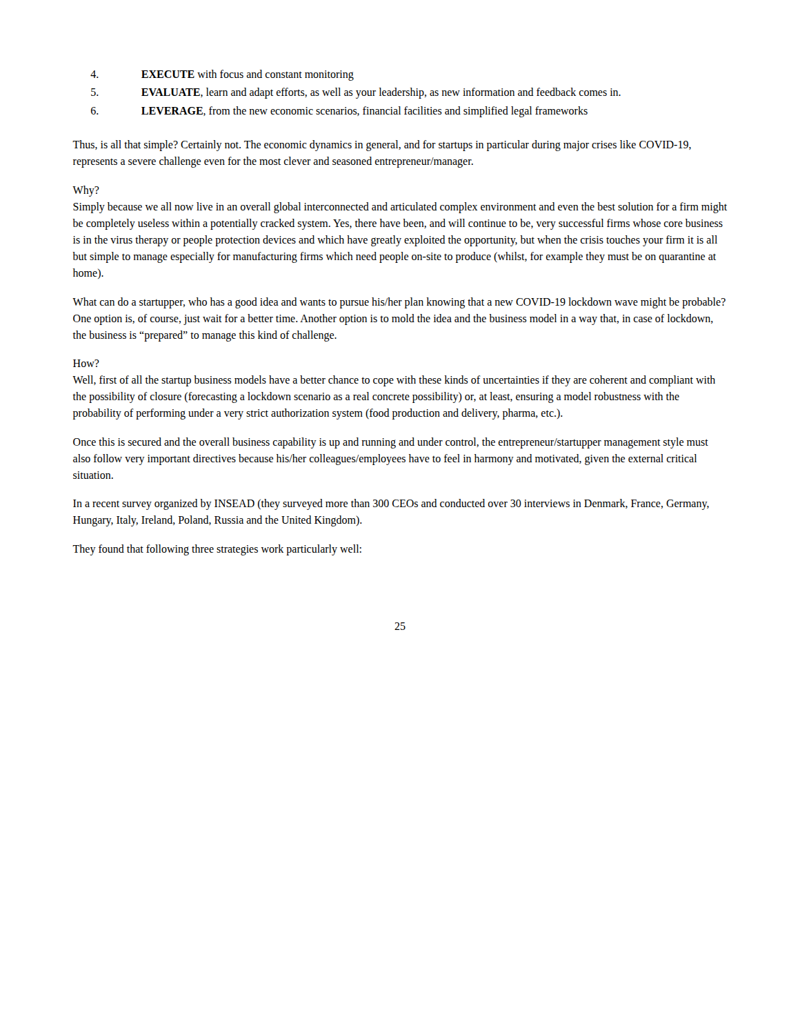EXECUTE with focus and constant monitoring
EVALUATE, learn and adapt efforts, as well as your leadership, as new information and feedback comes in.
LEVERAGE, from the new economic scenarios, financial facilities and simplified legal frameworks
Thus, is all that simple? Certainly not. The economic dynamics in general, and for startups in particular during major crises like COVID-19, represents a severe challenge even for the most clever and seasoned entrepreneur/manager.
Why?
Simply because we all now live in an overall global interconnected and articulated complex environment and even the best solution for a firm might be completely useless within a potentially cracked system. Yes, there have been, and will continue to be, very successful firms whose core business is in the virus therapy or people protection devices and which have greatly exploited the opportunity, but when the crisis touches your firm it is all but simple to manage especially for manufacturing firms which need people on-site to produce (whilst, for example they must be on quarantine at home).
What can do a startupper, who has a good idea and wants to pursue his/her plan knowing that a new COVID-19 lockdown wave might be probable? One option is, of course, just wait for a better time. Another option is to mold the idea and the business model in a way that, in case of lockdown, the business is “prepared” to manage this kind of challenge.
How?
Well, first of all the startup business models have a better chance to cope with these kinds of uncertainties if they are coherent and compliant with the possibility of closure (forecasting a lockdown scenario as a real concrete possibility) or, at least, ensuring a model robustness with the probability of performing under a very strict authorization system (food production and delivery, pharma, etc.).
Once this is secured and the overall business capability is up and running and under control, the entrepreneur/startupper management style must also follow very important directives because his/her colleagues/employees have to feel in harmony and motivated, given the external critical situation.
In a recent survey organized by INSEAD (they surveyed more than 300 CEOs and conducted over 30 interviews in Denmark, France, Germany, Hungary, Italy, Ireland, Poland, Russia and the United Kingdom).
They found that following three strategies work particularly well:
25